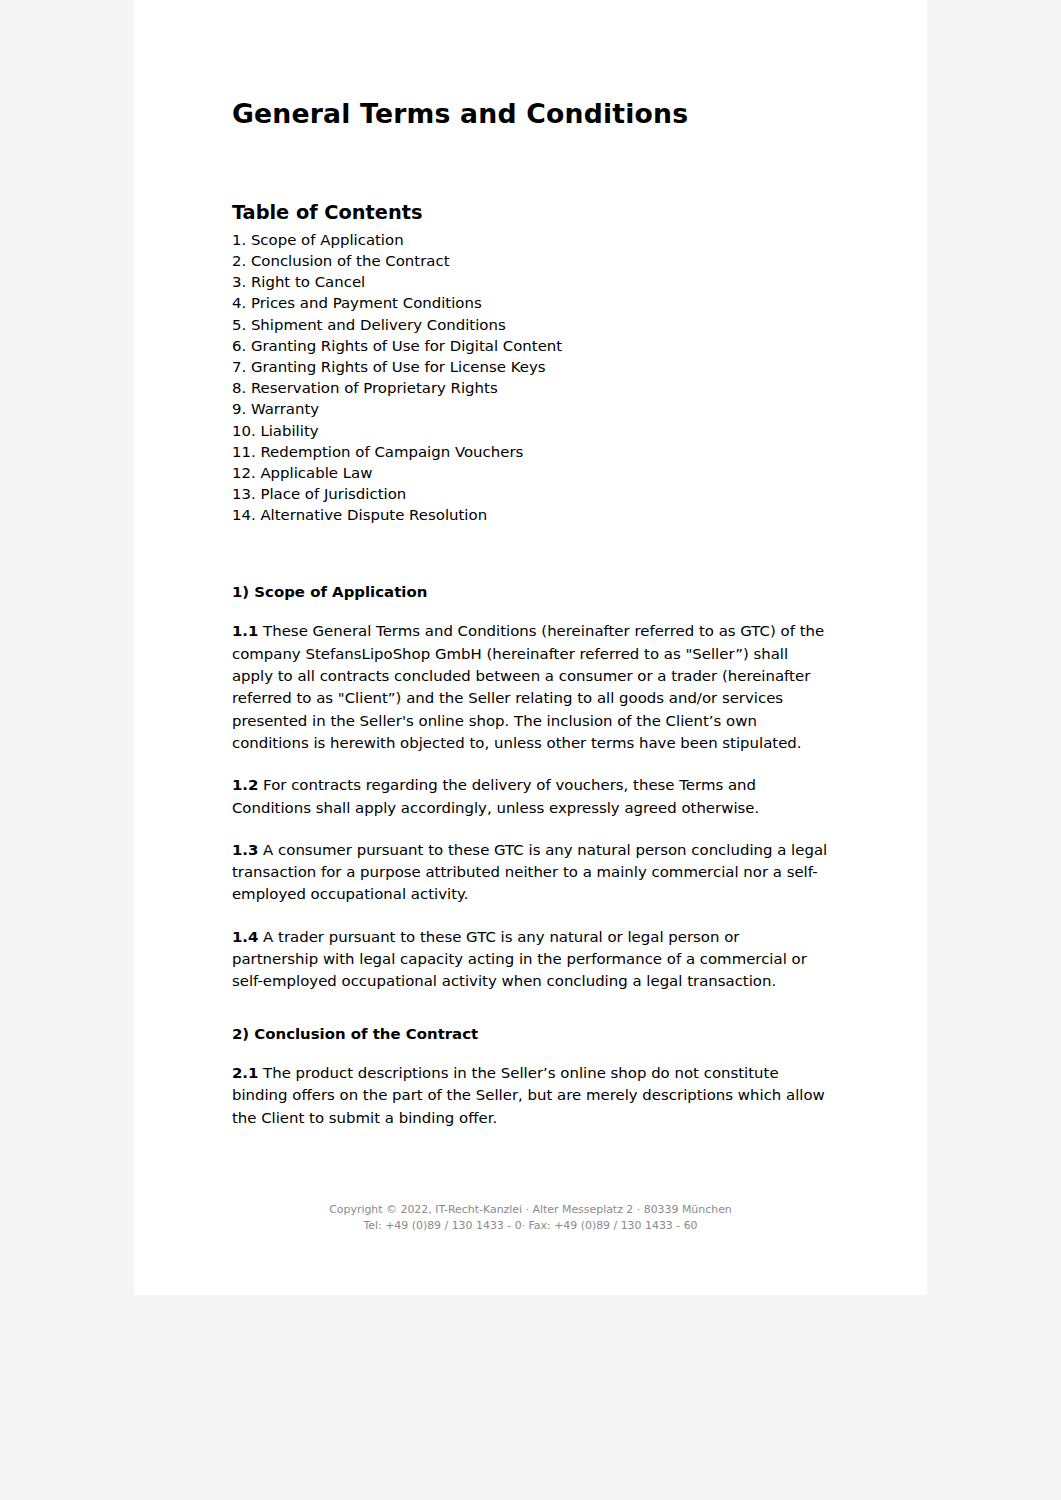General Terms and Conditions
Table of Contents
1. Scope of Application
2. Conclusion of the Contract
3. Right to Cancel
4. Prices and Payment Conditions
5. Shipment and Delivery Conditions
6. Granting Rights of Use for Digital Content
7. Granting Rights of Use for License Keys
8. Reservation of Proprietary Rights
9. Warranty
10. Liability
11. Redemption of Campaign Vouchers
12. Applicable Law
13. Place of Jurisdiction
14. Alternative Dispute Resolution
1) Scope of Application
1.1 These General Terms and Conditions (hereinafter referred to as GTC) of the company StefansLipoShop GmbH (hereinafter referred to as "Seller”) shall apply to all contracts concluded between a consumer or a trader (hereinafter referred to as "Client”) and the Seller relating to all goods and/or services presented in the Seller's online shop. The inclusion of the Client’s own conditions is herewith objected to, unless other terms have been stipulated.
1.2 For contracts regarding the delivery of vouchers, these Terms and Conditions shall apply accordingly, unless expressly agreed otherwise.
1.3 A consumer pursuant to these GTC is any natural person concluding a legal transaction for a purpose attributed neither to a mainly commercial nor a self-employed occupational activity.
1.4 A trader pursuant to these GTC is any natural or legal person or partnership with legal capacity acting in the performance of a commercial or self-employed occupational activity when concluding a legal transaction.
2) Conclusion of the Contract
2.1 The product descriptions in the Seller’s online shop do not constitute binding offers on the part of the Seller, but are merely descriptions which allow the Client to submit a binding offer.
Copyright © 2022, IT-Recht-Kanzlei · Alter Messeplatz 2 · 80339 München
Tel: +49 (0)89 / 130 1433 - 0· Fax: +49 (0)89 / 130 1433 - 60